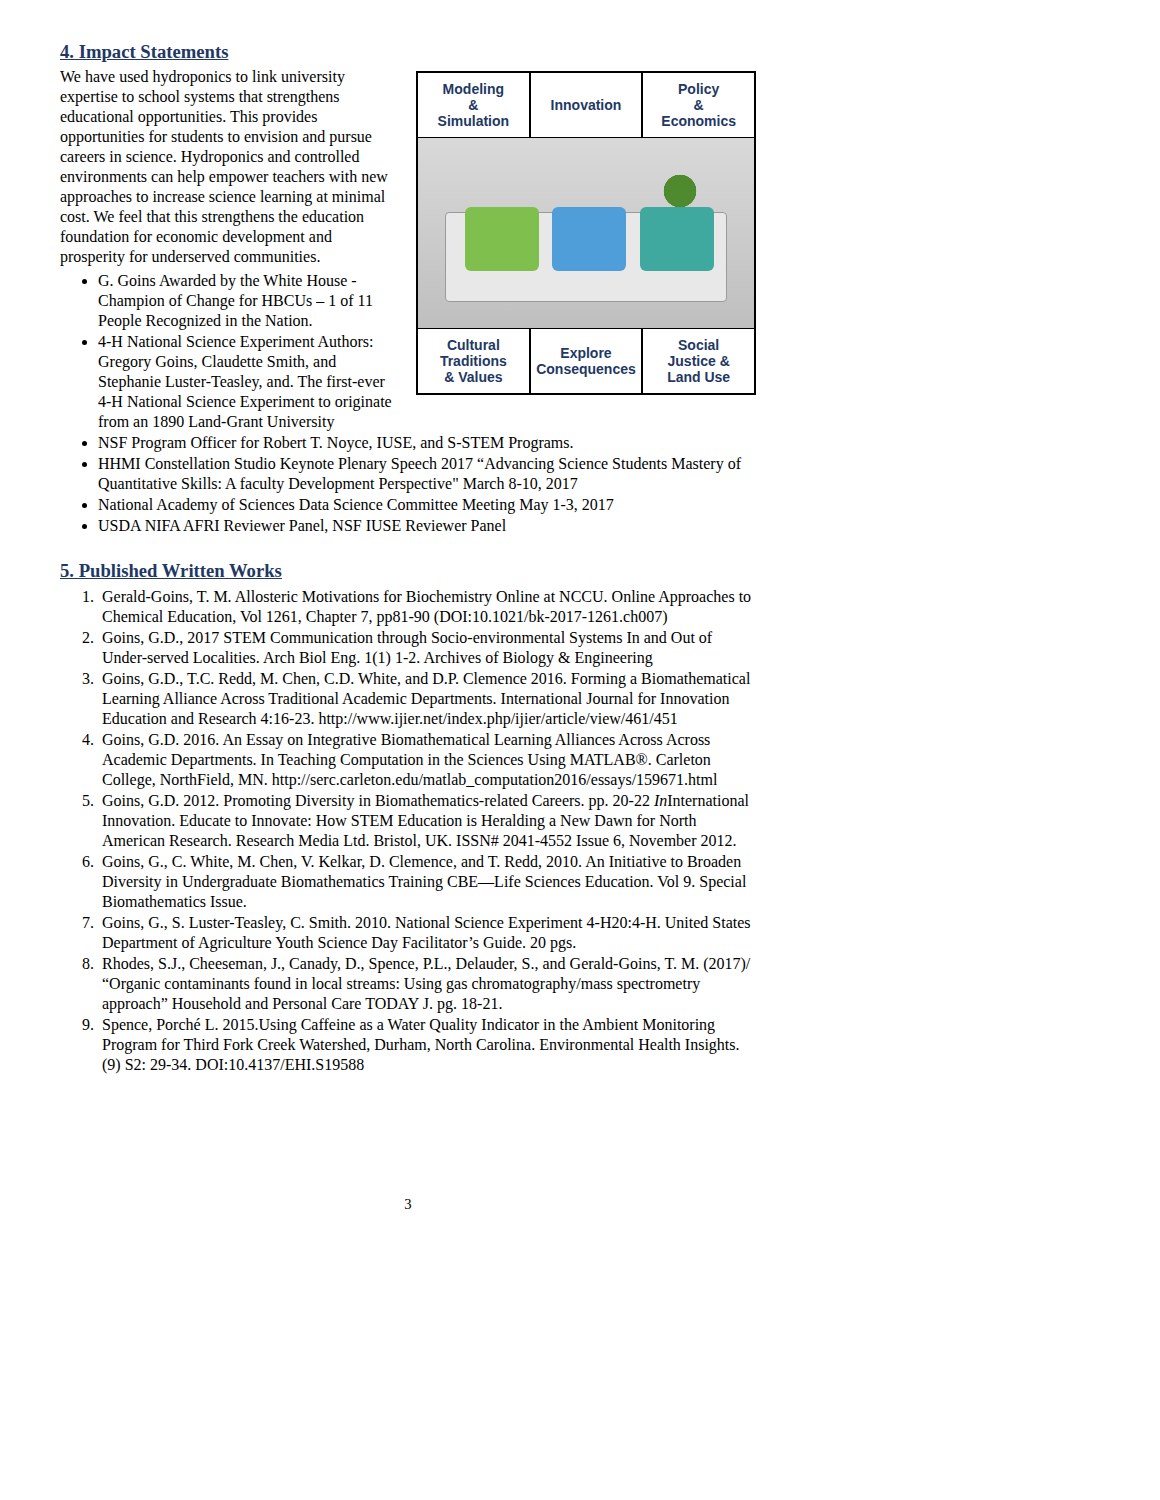4. Impact Statements
Modeling
&
Simulation
Innovation
Policy
&
Economics
Cultural
Traditions
& Values
Explore
Consequences
Social
Justice &
Land Use
We have used hydroponics to link university expertise to school systems that strengthens educational opportunities. This provides opportunities for students to envision and pursue careers in science. Hydroponics and controlled environments can help empower teachers with new approaches to increase science learning at minimal cost. We feel that this strengthens the education foundation for economic development and prosperity for underserved communities.
G. Goins Awarded by the White House - Champion of Change for HBCUs – 1 of 11 People Recognized in the Nation.
4-H National Science Experiment Authors: Gregory Goins, Claudette Smith, and Stephanie Luster-Teasley, and. The first-ever 4-H National Science Experiment to originate from an 1890 Land-Grant University
NSF Program Officer for Robert T. Noyce, IUSE, and S-STEM Programs.
HHMI Constellation Studio Keynote Plenary Speech 2017 “Advancing Science Students Mastery of Quantitative Skills: A faculty Development Perspective" March 8-10, 2017
National Academy of Sciences Data Science Committee Meeting May 1-3, 2017
USDA NIFA AFRI Reviewer Panel, NSF IUSE Reviewer Panel
5. Published Written Works
Gerald-Goins, T. M. Allosteric Motivations for Biochemistry Online at NCCU. Online Approaches to Chemical Education, Vol 1261, Chapter 7, pp81-90 (DOI:10.1021/bk-2017-1261.ch007)
Goins, G.D., 2017 STEM Communication through Socio-environmental Systems In and Out of Under-served Localities. Arch Biol Eng. 1(1) 1-2. Archives of Biology & Engineering
Goins, G.D., T.C. Redd, M. Chen, C.D. White, and D.P. Clemence 2016. Forming a Biomathematical Learning Alliance Across Traditional Academic Departments. International Journal for Innovation Education and Research 4:16-23. http://www.ijier.net/index.php/ijier/article/view/461/451
Goins, G.D. 2016. An Essay on Integrative Biomathematical Learning Alliances Across Across Academic Departments. In Teaching Computation in the Sciences Using MATLAB®. Carleton College, NorthField, MN. http://serc.carleton.edu/matlab_computation2016/essays/159671.html
Goins, G.D. 2012. Promoting Diversity in Biomathematics-related Careers. pp. 20-22 In International Innovation. Educate to Innovate: How STEM Education is Heralding a New Dawn for North American Research. Research Media Ltd. Bristol, UK. ISSN# 2041-4552 Issue 6, November 2012.
Goins, G., C. White, M. Chen, V. Kelkar, D. Clemence, and T. Redd, 2010. An Initiative to Broaden Diversity in Undergraduate Biomathematics Training CBE—Life Sciences Education. Vol 9. Special Biomathematics Issue.
Goins, G., S. Luster-Teasley, C. Smith. 2010. National Science Experiment 4-H20:4-H. United States Department of Agriculture Youth Science Day Facilitator’s Guide. 20 pgs.
Rhodes, S.J., Cheeseman, J., Canady, D., Spence, P.L., Delauder, S., and Gerald-Goins, T. M. (2017)/ “Organic contaminants found in local streams: Using gas chromatography/mass spectrometry approach” Household and Personal Care TODAY J. pg. 18-21.
Spence, Porché L. 2015.Using Caffeine as a Water Quality Indicator in the Ambient Monitoring Program for Third Fork Creek Watershed, Durham, North Carolina. Environmental Health Insights. (9) S2: 29-34. DOI:10.4137/EHI.S19588
3